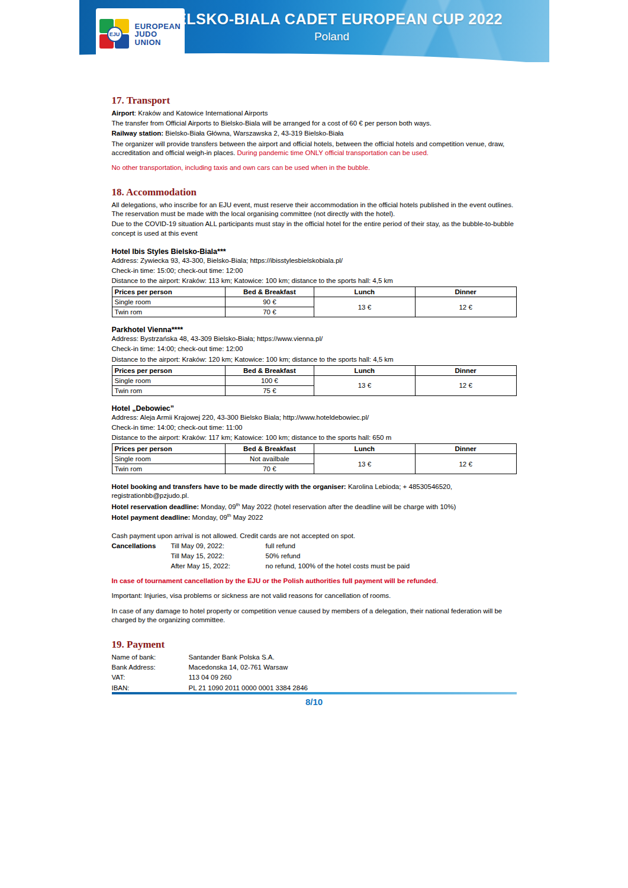BIELSKO-BIALA CADET EUROPEAN CUP 2022
Poland
EJU
EUROPEAN
JUDO
UNION
17. Transport
Airport: Kraków and Katowice International Airports
The transfer from Official Airports to Bielsko-Biala will be arranged for a cost of 60 € per person both ways.
Railway station: Bielsko-Biała Główna, Warszawska 2, 43-319 Bielsko-Biała
The organizer will provide transfers between the airport and official hotels, between the official hotels and competition venue, draw, accreditation and official weigh-in places. During pandemic time ONLY official transportation can be used.
No other transportation, including taxis and own cars can be used when in the bubble.
18. Accommodation
All delegations, who inscribe for an EJU event, must reserve their accommodation in the official hotels published in the event outlines. The reservation must be made with the local organising committee (not directly with the hotel).
Due to the COVID-19 situation ALL participants must stay in the official hotel for the entire period of their stay, as the bubble-to-bubble concept is used at this event
Hotel Ibis Styles Bielsko-Biala***
Address: Zywiecka 93, 43-300, Bielsko-Biala; https://ibisstylesbielskobiala.pl/
Check-in time: 15:00; check-out time: 12:00
Distance to the airport: Kraków: 113 km; Katowice: 100 km; distance to the sports hall: 4,5 km
| Prices per person | Bed & Breakfast | Lunch | Dinner |
| --- | --- | --- | --- |
| Single room | 90 € | 13 € | 12 € |
| Twin rom | 70 € |
Parkhotel Vienna****
Address: Bystrzańska 48, 43-309 Bielsko-Biała; https://www.vienna.pl/
Check-in time: 14:00; check-out time: 12:00
Distance to the airport: Kraków: 120 km; Katowice: 100 km; distance to the sports hall: 4,5 km
| Prices per person | Bed & Breakfast | Lunch | Dinner |
| --- | --- | --- | --- |
| Single room | 100 € | 13 € | 12 € |
| Twin rom | 75 € |
Hotel „Debowiec”
Address: Aleja Armii Krajowej 220, 43-300 Bielsko Biala; http://www.hoteldebowiec.pl/
Check-in time: 14:00; check-out time: 11:00
Distance to the airport: Kraków: 117 km; Katowice: 100 km; distance to the sports hall: 650 m
| Prices per person | Bed & Breakfast | Lunch | Dinner |
| --- | --- | --- | --- |
| Single room | Not availbale | 13 € | 12 € |
| Twin rom | 70 € |
Hotel booking and transfers have to be made directly with the organiser: Karolina Lebioda; + 48530546520, registrationbb@pzjudo.pl.
Hotel reservation deadline: Monday, 09th May 2022 (hotel reservation after the deadline will be charge with 10%)
Hotel payment deadline: Monday, 09th May 2022
Cash payment upon arrival is not allowed. Credit cards are not accepted on spot.
Cancellations Till May 09, 2022: full refund
Till May 15, 2022: 50% refund
After May 15, 2022: no refund, 100% of the hotel costs must be paid
In case of tournament cancellation by the EJU or the Polish authorities full payment will be refunded.
Important: Injuries, visa problems or sickness are not valid reasons for cancellation of rooms.
In case of any damage to hotel property or competition venue caused by members of a delegation, their national federation will be charged by the organizing committee.
19. Payment
Name of bank: Santander Bank Polska S.A.
Bank Address: Macedonska 14, 02-761 Warsaw
VAT: 113 04 09 260
IBAN: PL 21 1090 2011 0000 0001 3384 2846
8/10